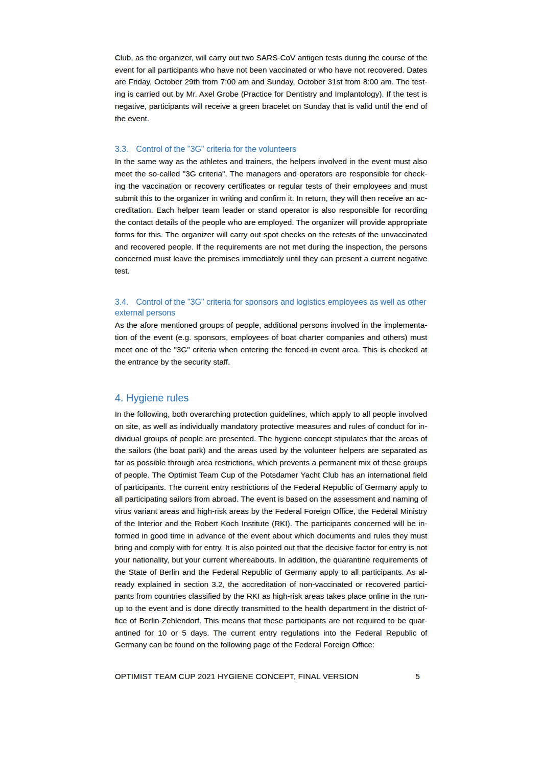Club, as the organizer, will carry out two SARS-CoV antigen tests during the course of the event for all participants who have not been vaccinated or who have not recovered. Dates are Friday, October 29th from 7:00 am and Sunday, October 31st from 8:00 am. The testing is carried out by Mr. Axel Grobe (Practice for Dentistry and Implantology). If the test is negative, participants will receive a green bracelet on Sunday that is valid until the end of the event.
3.3. Control of the "3G" criteria for the volunteers
In the same way as the athletes and trainers, the helpers involved in the event must also meet the so-called "3G criteria". The managers and operators are responsible for checking the vaccination or recovery certificates or regular tests of their employees and must submit this to the organizer in writing and confirm it. In return, they will then receive an accreditation. Each helper team leader or stand operator is also responsible for recording the contact details of the people who are employed. The organizer will provide appropriate forms for this. The organizer will carry out spot checks on the retests of the unvaccinated and recovered people. If the requirements are not met during the inspection, the persons concerned must leave the premises immediately until they can present a current negative test.
3.4. Control of the "3G" criteria for sponsors and logistics employees as well as other external persons
As the afore mentioned groups of people, additional persons involved in the implementation of the event (e.g. sponsors, employees of boat charter companies and others) must meet one of the "3G" criteria when entering the fenced-in event area. This is checked at the entrance by the security staff.
4. Hygiene rules
In the following, both overarching protection guidelines, which apply to all people involved on site, as well as individually mandatory protective measures and rules of conduct for individual groups of people are presented. The hygiene concept stipulates that the areas of the sailors (the boat park) and the areas used by the volunteer helpers are separated as far as possible through area restrictions, which prevents a permanent mix of these groups of people. The Optimist Team Cup of the Potsdamer Yacht Club has an international field of participants. The current entry restrictions of the Federal Republic of Germany apply to all participating sailors from abroad. The event is based on the assessment and naming of virus variant areas and high-risk areas by the Federal Foreign Office, the Federal Ministry of the Interior and the Robert Koch Institute (RKI). The participants concerned will be informed in good time in advance of the event about which documents and rules they must bring and comply with for entry. It is also pointed out that the decisive factor for entry is not your nationality, but your current whereabouts. In addition, the quarantine requirements of the State of Berlin and the Federal Republic of Germany apply to all participants. As already explained in section 3.2, the accreditation of non-vaccinated or recovered participants from countries classified by the RKI as high-risk areas takes place online in the run-up to the event and is done directly transmitted to the health department in the district office of Berlin-Zehlendorf. This means that these participants are not required to be quarantined for 10 or 5 days. The current entry regulations into the Federal Republic of Germany can be found on the following page of the Federal Foreign Office:
OPTIMIST TEAM CUP 2021 HYGIENE CONCEPT, FINAL VERSION 5